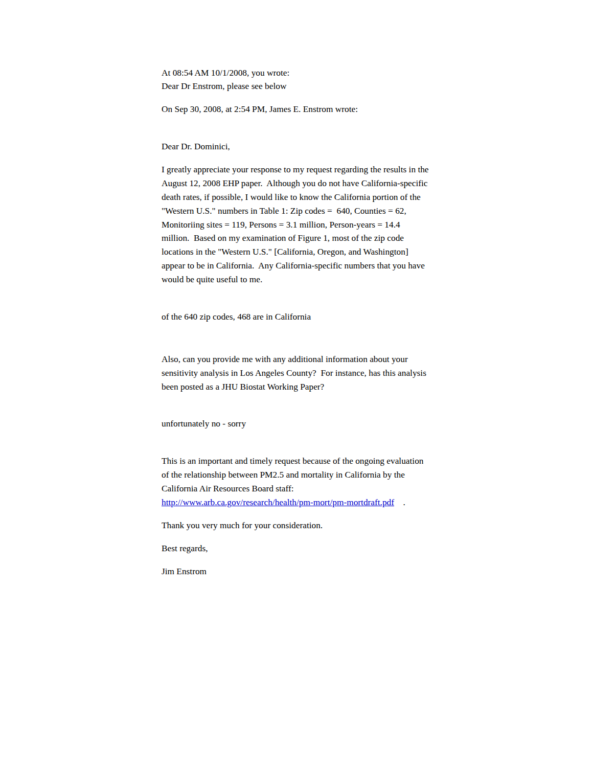At 08:54 AM 10/1/2008, you wrote:
Dear Dr Enstrom, please see below
On Sep 30, 2008, at 2:54 PM, James E. Enstrom wrote:
Dear Dr. Dominici,
I greatly appreciate your response to my request regarding the results in the August 12, 2008 EHP paper. Although you do not have California-specific death rates, if possible, I would like to know the California portion of the "Western U.S." numbers in Table 1: Zip codes = 640, Counties = 62, Monitoriing sites = 119, Persons = 3.1 million, Person-years = 14.4 million. Based on my examination of Figure 1, most of the zip code locations in the "Western U.S." [California, Oregon, and Washington] appear to be in California. Any California-specific numbers that you have would be quite useful to me.
of the 640 zip codes, 468 are in California
Also, can you provide me with any additional information about your sensitivity analysis in Los Angeles County? For instance, has this analysis been posted as a JHU Biostat Working Paper?
unfortunately no - sorry
This is an important and timely request because of the ongoing evaluation of the relationship between PM2.5 and mortality in California by the California Air Resources Board staff:
http://www.arb.ca.gov/research/health/pm-mort/pm-mortdraft.pdf .
Thank you very much for your consideration.
Best regards,
Jim Enstrom